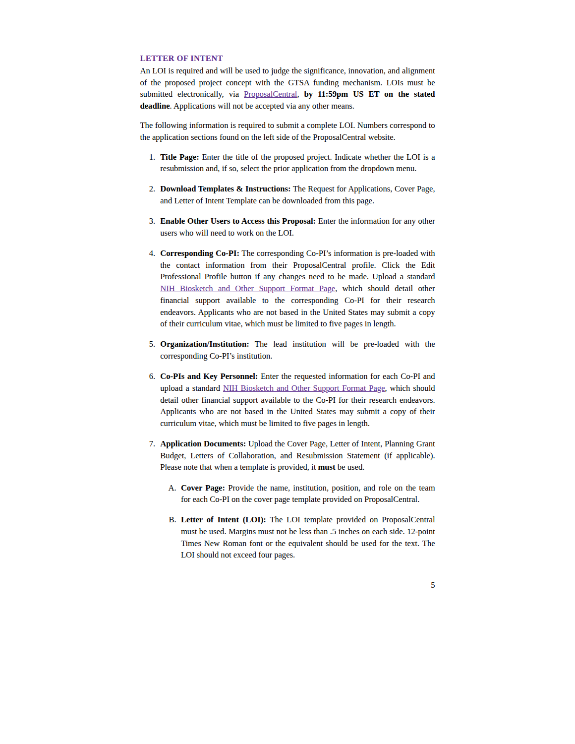LETTER OF INTENT
An LOI is required and will be used to judge the significance, innovation, and alignment of the proposed project concept with the GTSA funding mechanism. LOIs must be submitted electronically, via ProposalCentral, by 11:59pm US ET on the stated deadline. Applications will not be accepted via any other means.
The following information is required to submit a complete LOI. Numbers correspond to the application sections found on the left side of the ProposalCentral website.
Title Page: Enter the title of the proposed project. Indicate whether the LOI is a resubmission and, if so, select the prior application from the dropdown menu.
Download Templates & Instructions: The Request for Applications, Cover Page, and Letter of Intent Template can be downloaded from this page.
Enable Other Users to Access this Proposal: Enter the information for any other users who will need to work on the LOI.
Corresponding Co-PI: The corresponding Co-PI’s information is pre-loaded with the contact information from their ProposalCentral profile. Click the Edit Professional Profile button if any changes need to be made. Upload a standard NIH Biosketch and Other Support Format Page, which should detail other financial support available to the corresponding Co-PI for their research endeavors. Applicants who are not based in the United States may submit a copy of their curriculum vitae, which must be limited to five pages in length.
Organization/Institution: The lead institution will be pre-loaded with the corresponding Co-PI’s institution.
Co-PIs and Key Personnel: Enter the requested information for each Co-PI and upload a standard NIH Biosketch and Other Support Format Page, which should detail other financial support available to the Co-PI for their research endeavors. Applicants who are not based in the United States may submit a copy of their curriculum vitae, which must be limited to five pages in length.
Application Documents: Upload the Cover Page, Letter of Intent, Planning Grant Budget, Letters of Collaboration, and Resubmission Statement (if applicable). Please note that when a template is provided, it must be used.
Cover Page: Provide the name, institution, position, and role on the team for each Co-PI on the cover page template provided on ProposalCentral.
Letter of Intent (LOI): The LOI template provided on ProposalCentral must be used. Margins must not be less than .5 inches on each side. 12-point Times New Roman font or the equivalent should be used for the text. The LOI should not exceed four pages.
5